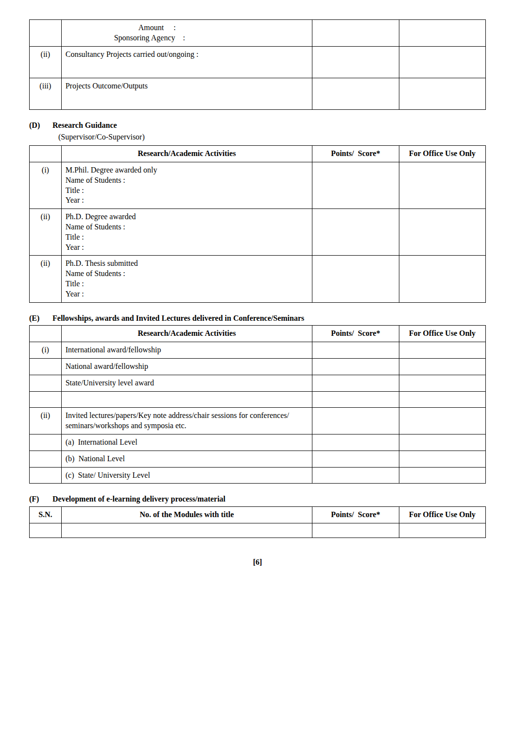| | Amount : Sponsoring Agency : | | |
| (ii) | Consultancy Projects carried out/ongoing : | | |
| (iii) | Projects Outcome/Outputs | | |
(D) Research Guidance
(Supervisor/Co-Supervisor)
| | Research/Academic Activities | Points/ Score* | For Office Use Only |
| --- | --- | --- | --- |
| (i) | M.Phil. Degree awarded only Name of Students : Title : Year : | | |
| (ii) | Ph.D. Degree awarded Name of Students : Title : Year : | | |
| (ii) | Ph.D. Thesis submitted Name of Students : Title : Year : | | |
(E) Fellowships, awards and Invited Lectures delivered in Conference/Seminars
| | Research/Academic Activities | Points/ Score* | For Office Use Only |
| --- | --- | --- | --- |
| (i) | International award/fellowship | | |
| | National award/fellowship | | |
| | State/University level award | | |
| (ii) | Invited lectures/papers/Key note address/chair sessions for conferences/ seminars/workshops and symposia etc. | | |
| | (a) International Level | | |
| | (b) National Level | | |
| | (c) State/ University Level | | |
(F) Development of e-learning delivery process/material
| S.N. | No. of the Modules with title | Points/ Score* | For Office Use Only |
| --- | --- | --- | --- |
[6]